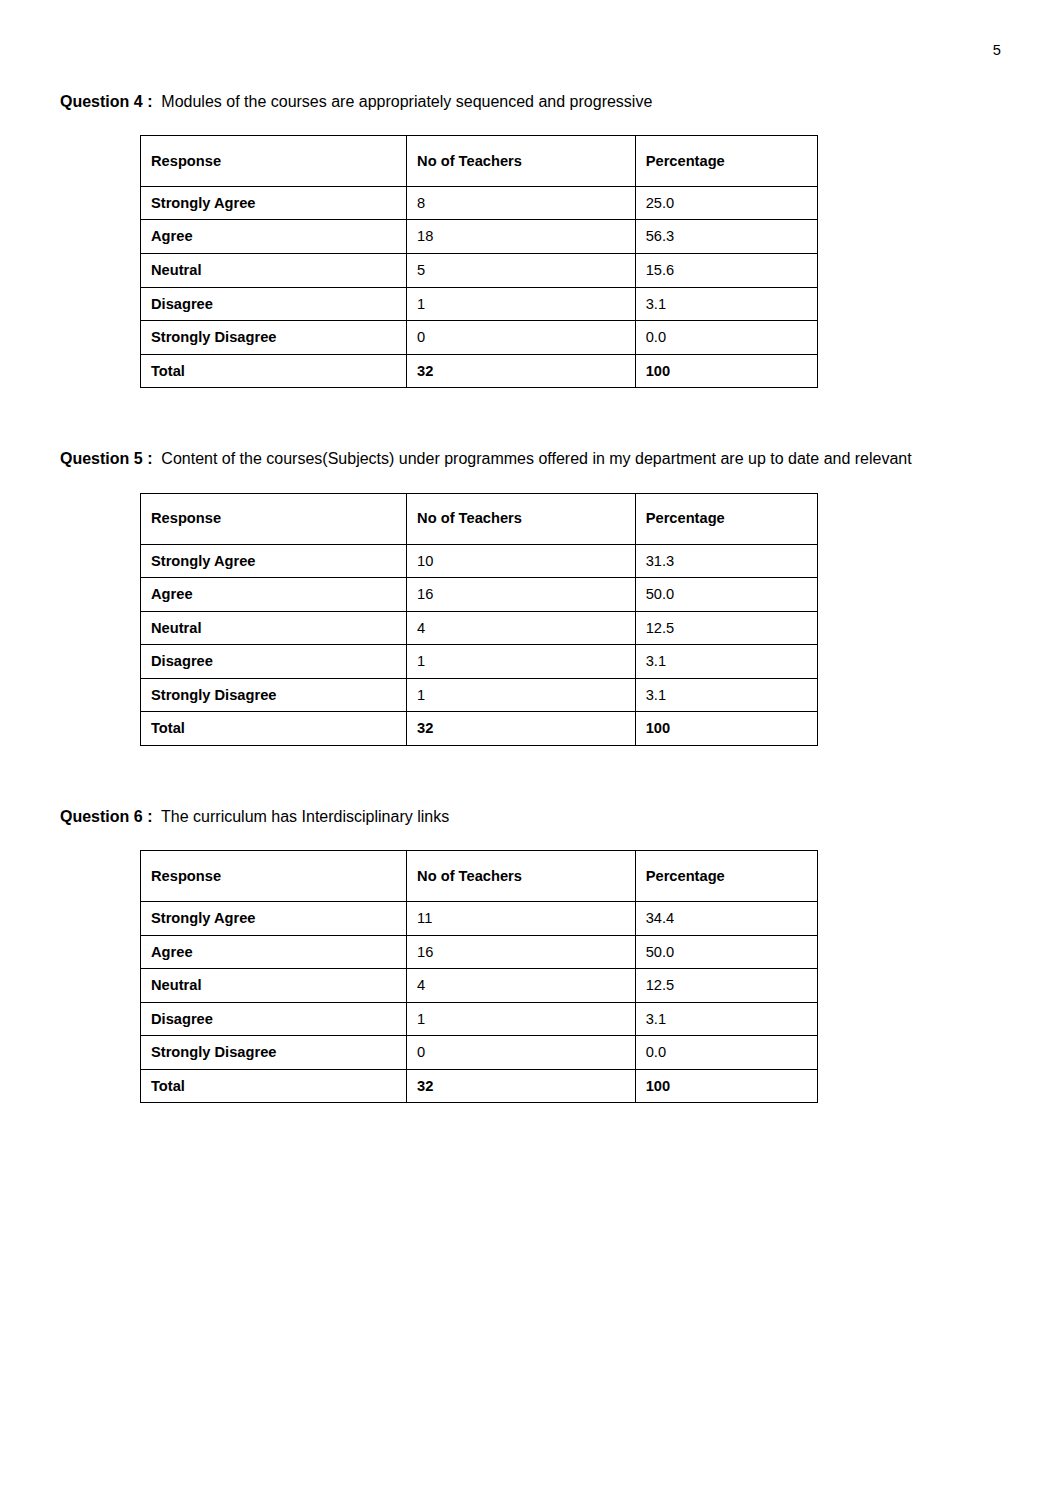5
Question 4 : Modules of the courses are appropriately sequenced and progressive
| Response | No of Teachers | Percentage |
| --- | --- | --- |
| Strongly Agree | 8 | 25.0 |
| Agree | 18 | 56.3 |
| Neutral | 5 | 15.6 |
| Disagree | 1 | 3.1 |
| Strongly Disagree | 0 | 0.0 |
| Total | 32 | 100 |
Question 5 : Content of the courses(Subjects) under programmes offered in my department are up to date and relevant
| Response | No of Teachers | Percentage |
| --- | --- | --- |
| Strongly Agree | 10 | 31.3 |
| Agree | 16 | 50.0 |
| Neutral | 4 | 12.5 |
| Disagree | 1 | 3.1 |
| Strongly Disagree | 1 | 3.1 |
| Total | 32 | 100 |
Question 6 : The curriculum has Interdisciplinary links
| Response | No of Teachers | Percentage |
| --- | --- | --- |
| Strongly Agree | 11 | 34.4 |
| Agree | 16 | 50.0 |
| Neutral | 4 | 12.5 |
| Disagree | 1 | 3.1 |
| Strongly Disagree | 0 | 0.0 |
| Total | 32 | 100 |